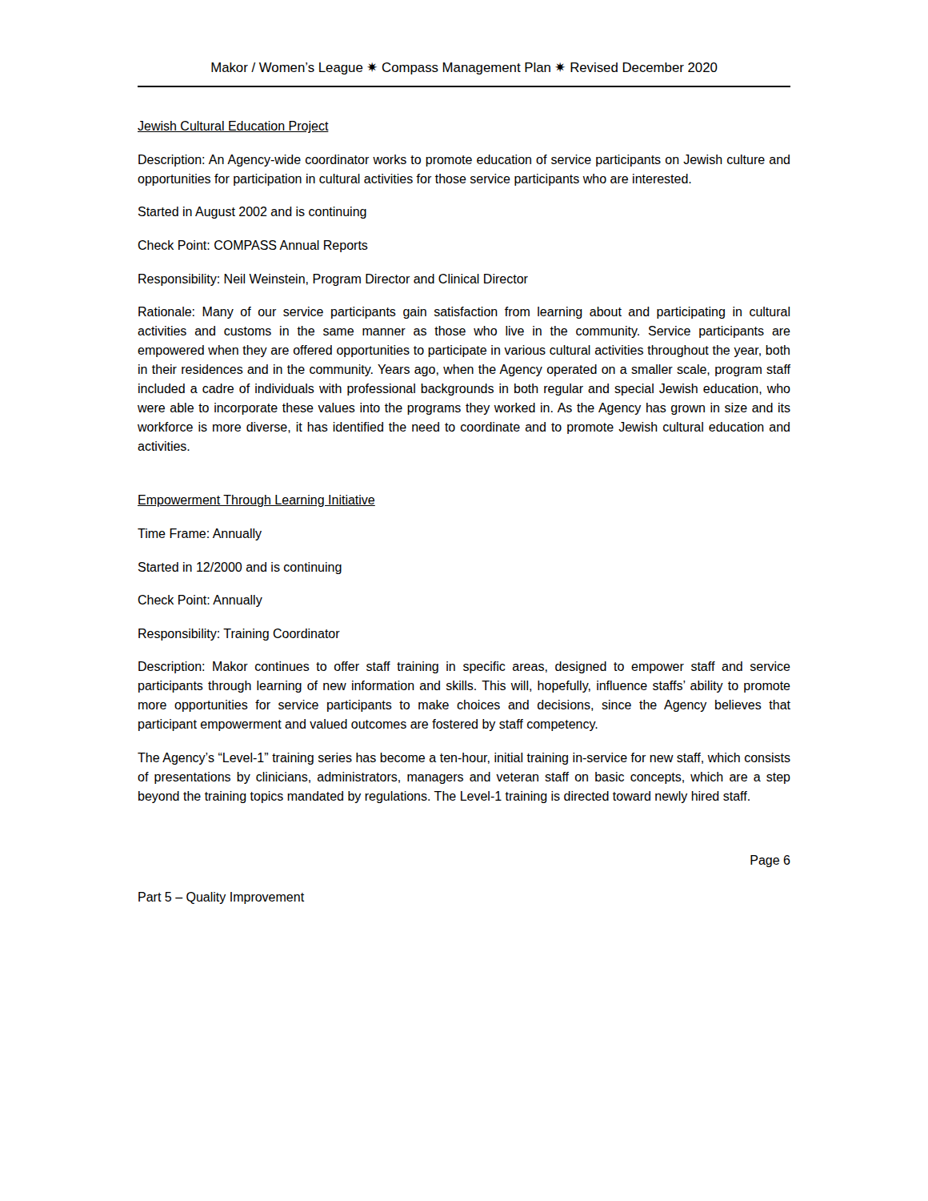Makor / Women’s League ✷ Compass Management Plan ✷ Revised December 2020
Jewish Cultural Education Project
Description: An Agency-wide coordinator works to promote education of service participants on Jewish culture and opportunities for participation in cultural activities for those service participants who are interested.
Started in August 2002 and is continuing
Check Point: COMPASS Annual Reports
Responsibility: Neil Weinstein, Program Director and Clinical Director
Rationale: Many of our service participants gain satisfaction from learning about and participating in cultural activities and customs in the same manner as those who live in the community. Service participants are empowered when they are offered opportunities to participate in various cultural activities throughout the year, both in their residences and in the community. Years ago, when the Agency operated on a smaller scale, program staff included a cadre of individuals with professional backgrounds in both regular and special Jewish education, who were able to incorporate these values into the programs they worked in. As the Agency has grown in size and its workforce is more diverse, it has identified the need to coordinate and to promote Jewish cultural education and activities.
Empowerment Through Learning Initiative
Time Frame: Annually
Started in 12/2000 and is continuing
Check Point: Annually
Responsibility: Training Coordinator
Description: Makor continues to offer staff training in specific areas, designed to empower staff and service participants through learning of new information and skills. This will, hopefully, influence staffs’ ability to promote more opportunities for service participants to make choices and decisions, since the Agency believes that participant empowerment and valued outcomes are fostered by staff competency.
The Agency’s “Level-1” training series has become a ten-hour, initial training in-service for new staff, which consists of presentations by clinicians, administrators, managers and veteran staff on basic concepts, which are a step beyond the training topics mandated by regulations. The Level-1 training is directed toward newly hired staff.
Page 6
Part 5 – Quality Improvement